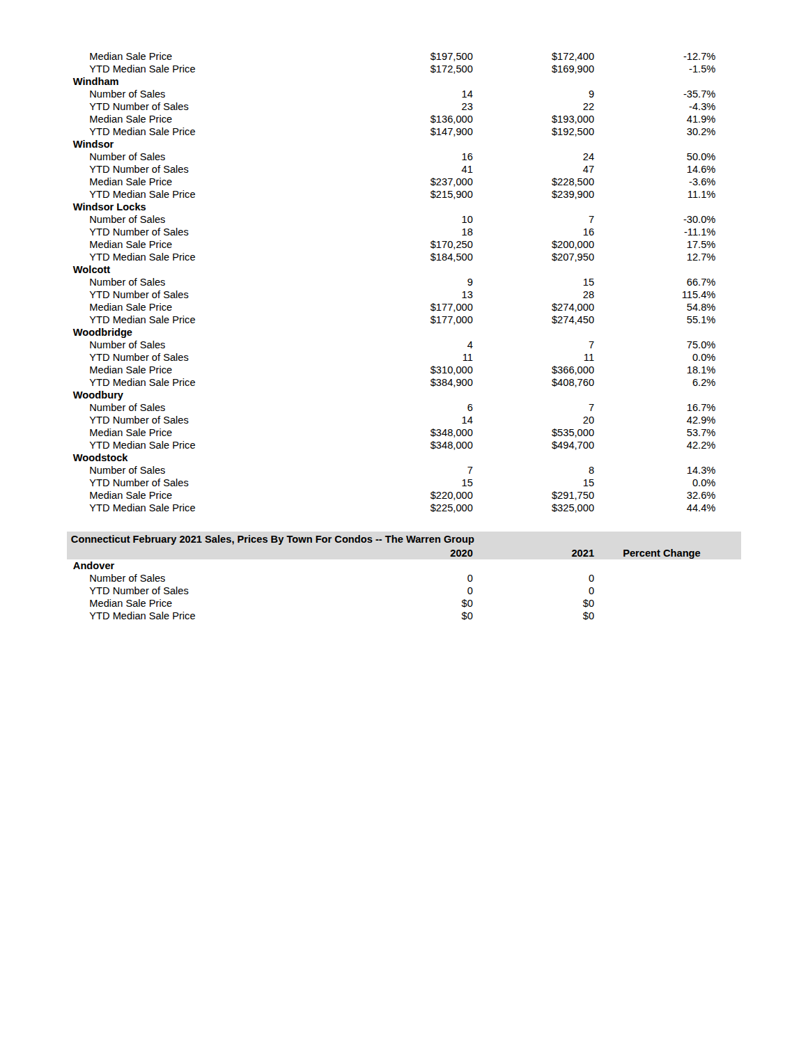| Median Sale Price | $197,500 | $172,400 | -12.7% |
| YTD Median Sale Price | $172,500 | $169,900 | -1.5% |
| Windham |
| Number of Sales | 14 | 9 | -35.7% |
| YTD Number of Sales | 23 | 22 | -4.3% |
| Median Sale Price | $136,000 | $193,000 | 41.9% |
| YTD Median Sale Price | $147,900 | $192,500 | 30.2% |
| Windsor |
| Number of Sales | 16 | 24 | 50.0% |
| YTD Number of Sales | 41 | 47 | 14.6% |
| Median Sale Price | $237,000 | $228,500 | -3.6% |
| YTD Median Sale Price | $215,900 | $239,900 | 11.1% |
| Windsor Locks |
| Number of Sales | 10 | 7 | -30.0% |
| YTD Number of Sales | 18 | 16 | -11.1% |
| Median Sale Price | $170,250 | $200,000 | 17.5% |
| YTD Median Sale Price | $184,500 | $207,950 | 12.7% |
| Wolcott |
| Number of Sales | 9 | 15 | 66.7% |
| YTD Number of Sales | 13 | 28 | 115.4% |
| Median Sale Price | $177,000 | $274,000 | 54.8% |
| YTD Median Sale Price | $177,000 | $274,450 | 55.1% |
| Woodbridge |
| Number of Sales | 4 | 7 | 75.0% |
| YTD Number of Sales | 11 | 11 | 0.0% |
| Median Sale Price | $310,000 | $366,000 | 18.1% |
| YTD Median Sale Price | $384,900 | $408,760 | 6.2% |
| Woodbury |
| Number of Sales | 6 | 7 | 16.7% |
| YTD Number of Sales | 14 | 20 | 42.9% |
| Median Sale Price | $348,000 | $535,000 | 53.7% |
| YTD Median Sale Price | $348,000 | $494,700 | 42.2% |
| Woodstock |
| Number of Sales | 7 | 8 | 14.3% |
| YTD Number of Sales | 15 | 15 | 0.0% |
| Median Sale Price | $220,000 | $291,750 | 32.6% |
| YTD Median Sale Price | $225,000 | $325,000 | 44.4% |
| Connecticut February 2021 Sales, Prices By Town For Condos -- The Warren Group |
| | 2020 | 2021 | Percent Change |
| Andover |
| Number of Sales | 0 | 0 | |
| YTD Number of Sales | 0 | 0 | |
| Median Sale Price | $0 | $0 | |
| YTD Median Sale Price | $0 | $0 | |